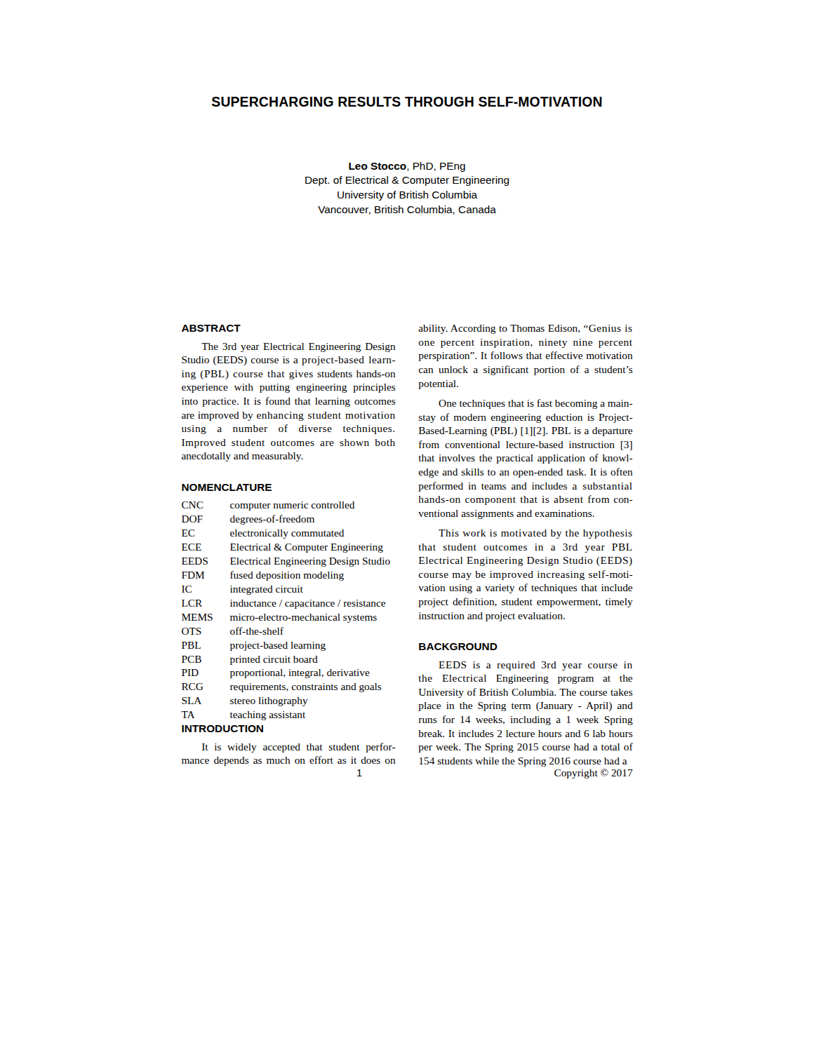SUPERCHARGING RESULTS THROUGH SELF-MOTIVATION
Leo Stocco, PhD, PEng
Dept. of Electrical & Computer Engineering
University of British Columbia
Vancouver, British Columbia, Canada
ABSTRACT
The 3rd year Electrical Engineering Design Studio (EEDS) course is a project-based learning (PBL) course that gives students hands-on experience with putting engineering principles into practice. It is found that learning outcomes are improved by enhancing student motivation using a number of diverse techniques. Improved student outcomes are shown both anecdotally and measurably.
NOMENCLATURE
CNC
computer numeric controlled
DOF
degrees-of-freedom
EC
electronically commutated
ECE
Electrical & Computer Engineering
EEDS
Electrical Engineering Design Studio
FDM
fused deposition modeling
IC
integrated circuit
LCR
inductance / capacitance / resistance
MEMS
micro-electro-mechanical systems
OTS
off-the-shelf
PBL
project-based learning
PCB
printed circuit board
PID
proportional, integral, derivative
RCG
requirements, constraints and goals
SLA
stereo lithography
TA
teaching assistant
INTRODUCTION
It is widely accepted that student performance depends as much on effort as it does on ability. According to Thomas Edison, “Genius is one percent inspiration, ninety nine percent perspiration”. It follows that effective motivation can unlock a significant portion of a student’s potential.
One techniques that is fast becoming a mainstay of modern engineering eduction is Project-Based-Learning (PBL) [1][2]. PBL is a departure from conventional lecture-based instruction [3] that involves the practical application of knowledge and skills to an open-ended task. It is often performed in teams and includes a substantial hands-on component that is absent from conventional assignments and examinations.
This work is motivated by the hypothesis that student outcomes in a 3rd year PBL Electrical Engineering Design Studio (EEDS) course may be improved increasing self-motivation using a variety of techniques that include project definition, student empowerment, timely instruction and project evaluation.
BACKGROUND
EEDS is a required 3rd year course in the Electrical Engineering program at the University of British Columbia. The course takes place in the Spring term (January - April) and runs for 14 weeks, including a 1 week Spring break. It includes 2 lecture hours and 6 lab hours per week. The Spring 2015 course had a total of 154 students while the Spring 2016 course had a
1 Copyright © 2017